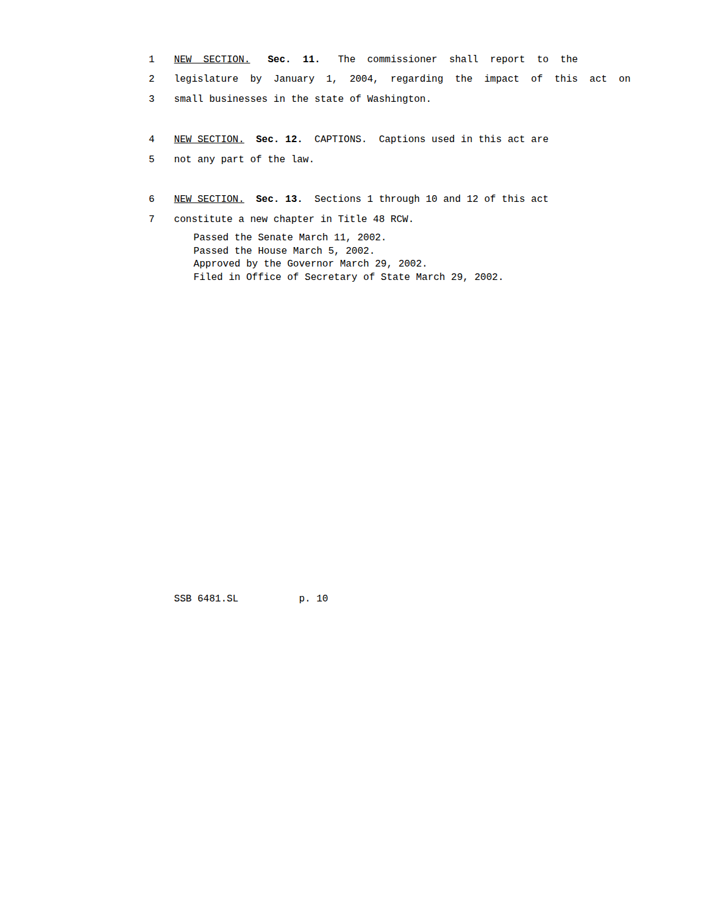1 NEW SECTION. Sec. 11. The commissioner shall report to the
2 legislature by January 1, 2004, regarding the impact of this act on
3 small businesses in the state of Washington.
4 NEW SECTION. Sec. 12. CAPTIONS. Captions used in this act are
5 not any part of the law.
6 NEW SECTION. Sec. 13. Sections 1 through 10 and 12 of this act
7 constitute a new chapter in Title 48 RCW.
Passed the Senate March 11, 2002. Passed the House March 5, 2002. Approved by the Governor March 29, 2002. Filed in Office of Secretary of State March 29, 2002.
SSB 6481.SL p. 10